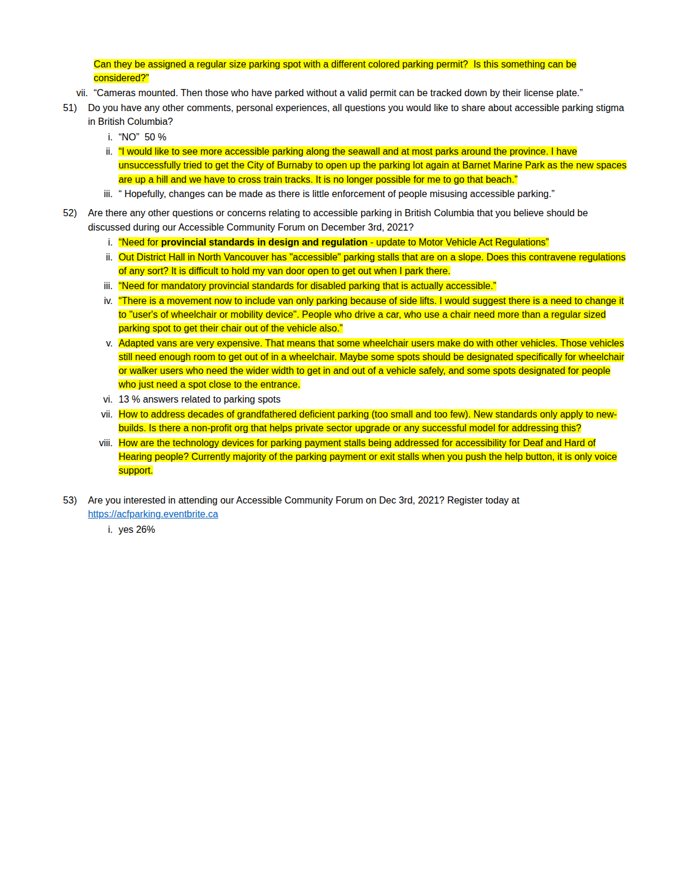Can they be assigned a regular size parking spot with a different colored parking permit? Is this something can be considered?”
vii.“Cameras mounted. Then those who have parked without a valid permit can be tracked down by their license plate.”
51) Do you have any other comments, personal experiences, all questions you would like to share about accessible parking stigma in British Columbia?
i.“NO” 50 %
ii.“I would like to see more accessible parking along the seawall and at most parks around the province. I have unsuccessfully tried to get the City of Burnaby to open up the parking lot again at Barnet Marine Park as the new spaces are up a hill and we have to cross train tracks. It is no longer possible for me to go that beach.”
iii.“ Hopefully, changes can be made as there is little enforcement of people misusing accessible parking.”
52) Are there any other questions or concerns relating to accessible parking in British Columbia that you believe should be discussed during our Accessible Community Forum on December 3rd, 2021?
i.“Need for provincial standards in design and regulation - update to Motor Vehicle Act Regulations”
ii. Out District Hall in North Vancouver has "accessible" parking stalls that are on a slope. Does this contravene regulations of any sort? It is difficult to hold my van door open to get out when I park there.
iii.“Need for mandatory provincial standards for disabled parking that is actually accessible.”
iv.“There is a movement now to include van only parking because of side lifts. I would suggest there is a need to change it to "user's of wheelchair or mobility device". People who drive a car, who use a chair need more than a regular sized parking spot to get their chair out of the vehicle also.”
v. Adapted vans are very expensive. That means that some wheelchair users make do with other vehicles. Those vehicles still need enough room to get out of in a wheelchair. Maybe some spots should be designated specifically for wheelchair or walker users who need the wider width to get in and out of a vehicle safely, and some spots designated for people who just need a spot close to the entrance.
vi. 13 % answers related to parking spots
vii. How to address decades of grandfathered deficient parking (too small and too few). New standards only apply to new-builds. Is there a non-profit org that helps private sector upgrade or any successful model for addressing this?
viii. How are the technology devices for parking payment stalls being addressed for accessibility for Deaf and Hard of Hearing people? Currently majority of the parking payment or exit stalls when you push the help button, it is only voice support.
53) Are you interested in attending our Accessible Community Forum on Dec 3rd, 2021? Register today at https://acfparking.eventbrite.ca
i. yes 26%